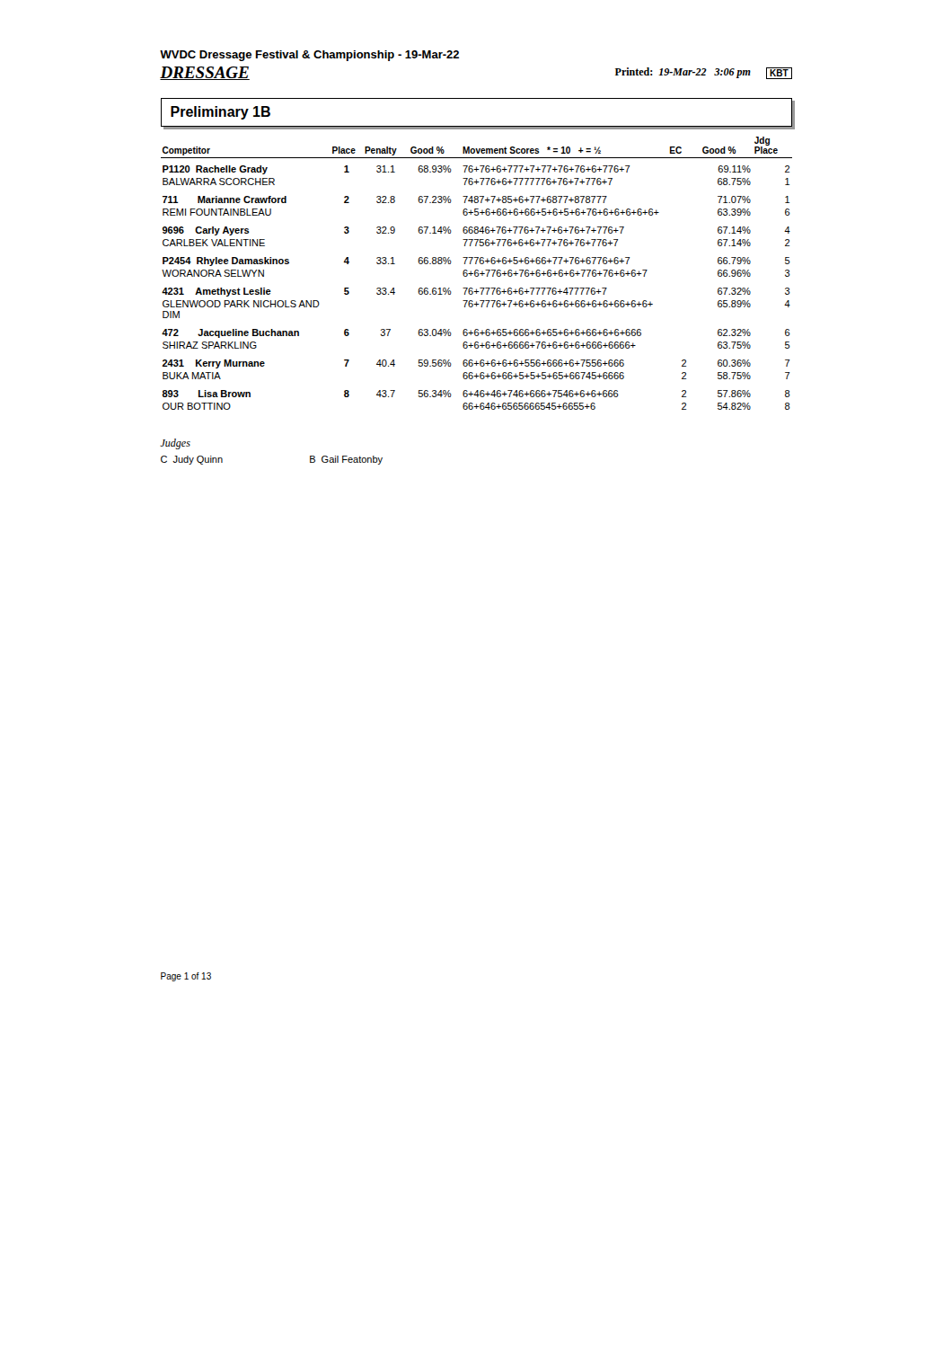WVDC Dressage Festival & Championship - 19-Mar-22 DRESSAGE
Printed: 19-Mar-22 3:06 pm KBT
Preliminary 1B
| Competitor | Place | Penalty | Good % | Movement Scores * = 10 + = ½ | EC | Good % | Jdg Place |
| --- | --- | --- | --- | --- | --- | --- | --- |
| P1120 Rachelle Grady | 1 | 31.1 | 68.93% | 76+76+6+777+7+77+76+76+6+776+7 | | 69.11% | 2 |
| BALWARRA SCORCHER | | | | 76+776+6+7777776+76+7+776+7 | | 68.75% | 1 |
| 711 Marianne Crawford | 2 | 32.8 | 67.23% | 7487+7+85+6+77+6877+878777 | | 71.07% | 1 |
| REMI FOUNTAINBLEAU | | | | 6+5+6+66+6+66+5+6+5+6+76+6+6+6+6+6+ | | 63.39% | 6 |
| 9696 Carly Ayers | 3 | 32.9 | 67.14% | 66846+76+776+7+7+6+76+7+776+7 | | 67.14% | 4 |
| CARLBEK VALENTINE | | | | 77756+776+6+6+77+76+76+776+7 | | 67.14% | 2 |
| P2454 Rhylee Damaskinos | 4 | 33.1 | 66.88% | 7776+6+6+5+6+66+77+76+6776+6+7 | | 66.79% | 5 |
| WORANORA SELWYN | | | | 6+6+776+6+76+6+6+6+6+776+76+6+6+7 | | 66.96% | 3 |
| 4231 Amethyst Leslie | 5 | 33.4 | 66.61% | 76+7776+6+6+77776+477776+7 | | 67.32% | 3 |
| GLENWOOD PARK NICHOLS AND DIM | | | | 76+7776+7+6+6+6+6+6+66+6+6+66+6+6+ | | 65.89% | 4 |
| 472 Jacqueline Buchanan | 6 | 37 | 63.04% | 6+6+6+65+666+6+65+6+6+66+6+6+666 | | 62.32% | 6 |
| SHIRAZ SPARKLING | | | | 6+6+6+6+6666+76+6+6+6+666+6666+ | | 63.75% | 5 |
| 2431 Kerry Murnane | 7 | 40.4 | 59.56% | 66+6+6+6+6+556+666+6+7556+666 | 2 | 60.36% | 7 |
| BUKA MATIA | | | | 66+6+6+66+5+5+5+65+66745+6666 | 2 | 58.75% | 7 |
| 893 Lisa Brown | 8 | 43.7 | 56.34% | 6+46+46+746+666+7546+6+6+666 | 2 | 57.86% | 8 |
| OUR BOTTINO | | | | 66+646+6565666545+6655+6 | 2 | 54.82% | 8 |
Judges
CJudy Quinn BGail Featonby
Page 1 of 13